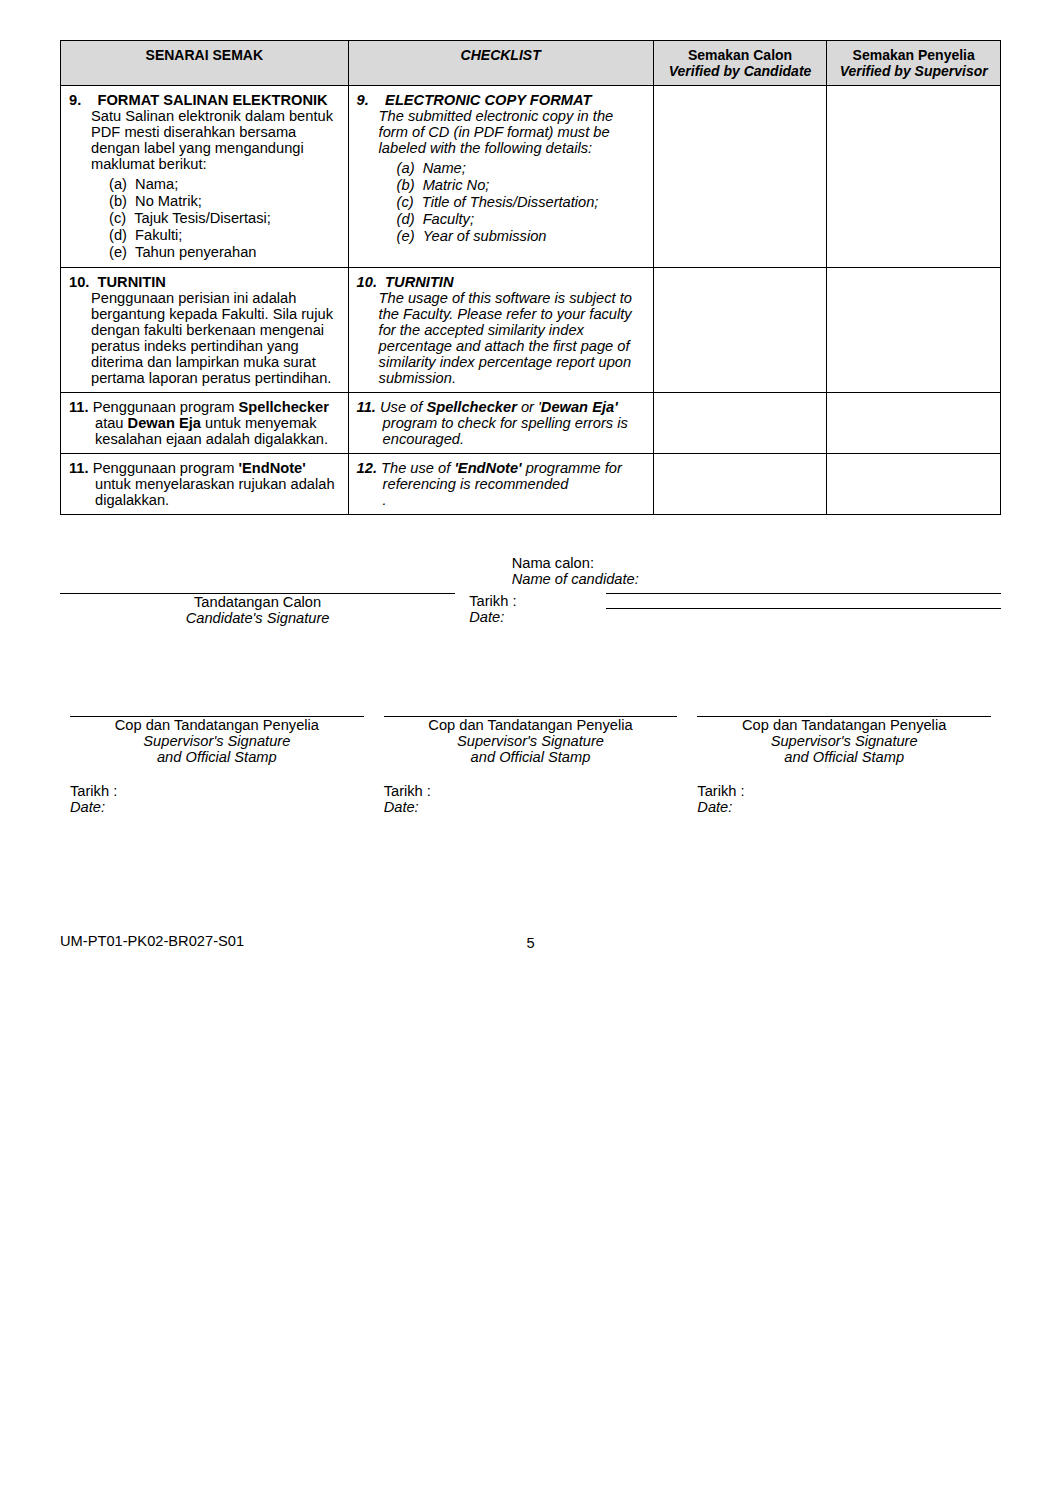| SENARAI SEMAK | CHECKLIST | Semakan Calon Verified by Candidate | Semakan Penyelia Verified by Supervisor |
| --- | --- | --- | --- |
| 9. FORMAT SALINAN ELEKTRONIK Satu Salinan elektronik dalam bentuk PDF mesti diserahkan bersama dengan label yang mengandungi maklumat berikut: (a) Nama; (b) No Matrik; (c) Tajuk Tesis/Disertasi; (d) Fakulti; (e) Tahun penyerahan | 9. ELECTRONIC COPY FORMAT The submitted electronic copy in the form of CD (in PDF format) must be labeled with the following details: (a) Name; (b) Matric No; (c) Title of Thesis/Dissertation; (d) Faculty; (e) Year of submission | | |
| 10. TURNITIN Penggunaan perisian ini adalah bergantung kepada Fakulti. Sila rujuk dengan fakulti berkenaan mengenai peratus indeks pertindihan yang diterima dan lampirkan muka surat pertama laporan peratus pertindihan. | 10. TURNITIN The usage of this software is subject to the Faculty. Please refer to your faculty for the accepted similarity index percentage and attach the first page of similarity index percentage report upon submission. | | |
| 11. Penggunaan program Spellchecker atau Dewan Eja untuk menyemak kesalahan ejaan adalah digalakkan. | 11. Use of Spellchecker or ' Dewan Eja' program to check for spelling errors is encouraged. | | |
| 11. Penggunaan program 'EndNote' untuk menyelaraskan rujukan adalah digalakkan. | 12. The use of 'EndNote' programme for referencing is recommended . | | |
Nama calon: Name of candidate:
| Tandatangan Calon Candidate's Signature | Tarikh : Date: | |
| Cop dan Tandatangan Penyelia Supervisor's Signature and Official Stamp Tarikh : Date: | Cop dan Tandatangan Penyelia Supervisor's Signature and Official Stamp Tarikh : Date: | Cop dan Tandatangan Penyelia Supervisor's Signature and Official Stamp Tarikh : Date: |
5
UM-PT01-PK02-BR027-S01